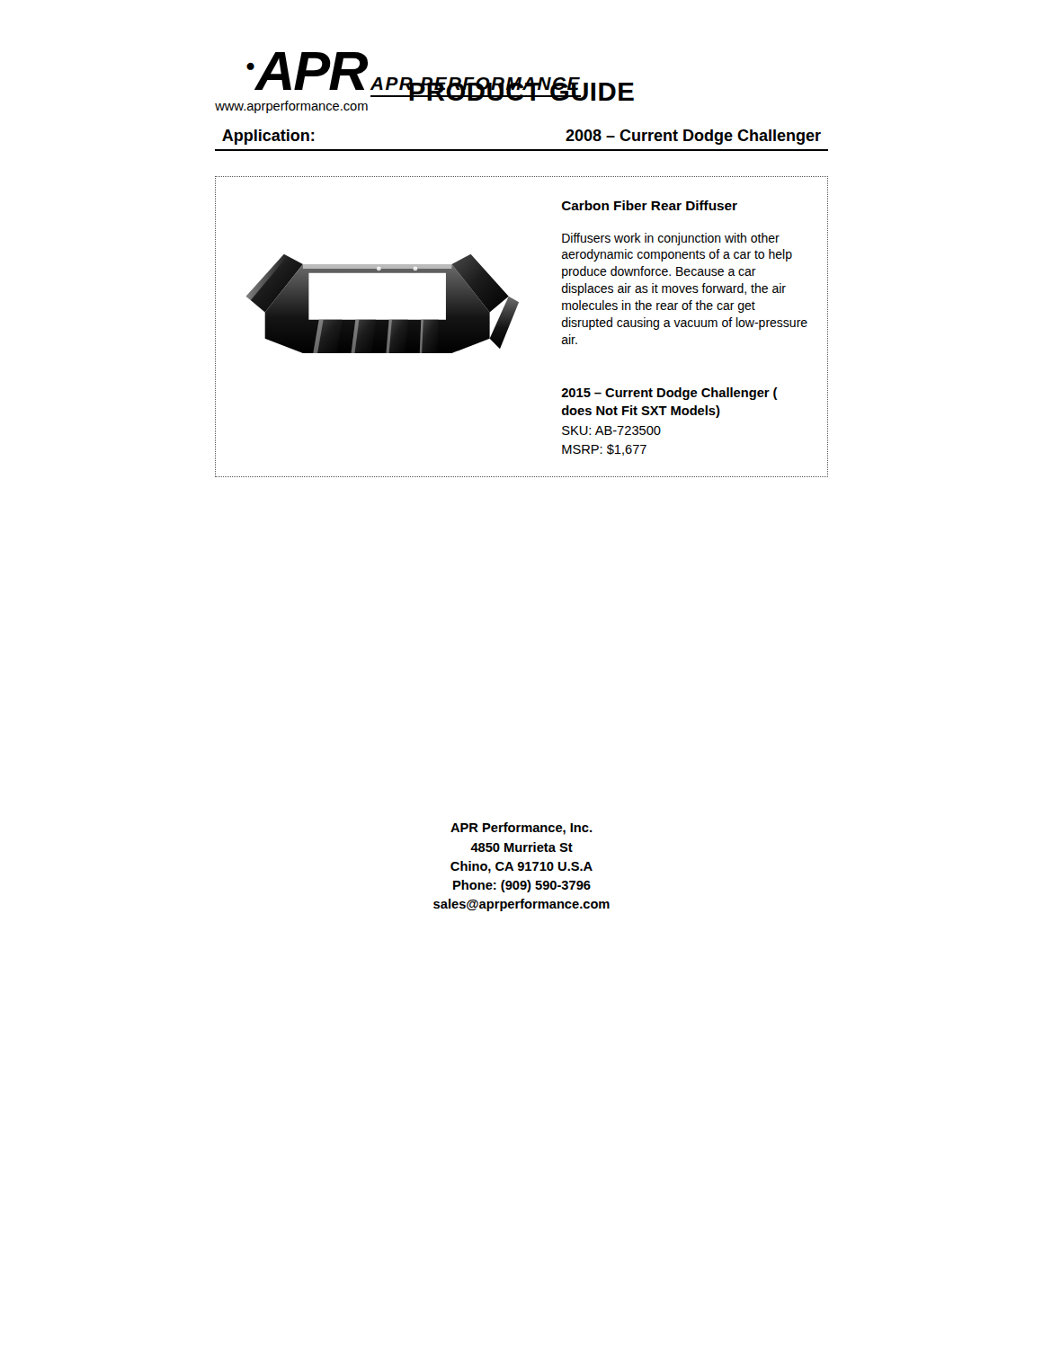●APR
APR PERFORMANCE
www.aprperformance.com
PRODUCT GUIDE
Application: 2008 – Current Dodge Challenger
Carbon Fiber Rear Diffuser
Diffusers work in conjunction with other aerodynamic components of a car to help produce downforce. Because a car displaces air as it moves forward, the air molecules in the rear of the car get disrupted causing a vacuum of low-pressure air.
2015 – Current Dodge Challenger ( does Not Fit SXT Models)
SKU: AB-723500
MSRP: $1,677
APR Performance, Inc.
4850 Murrieta St
Chino, CA 91710 U.S.A
Phone: (909) 590-3796
sales@aprperformance.com